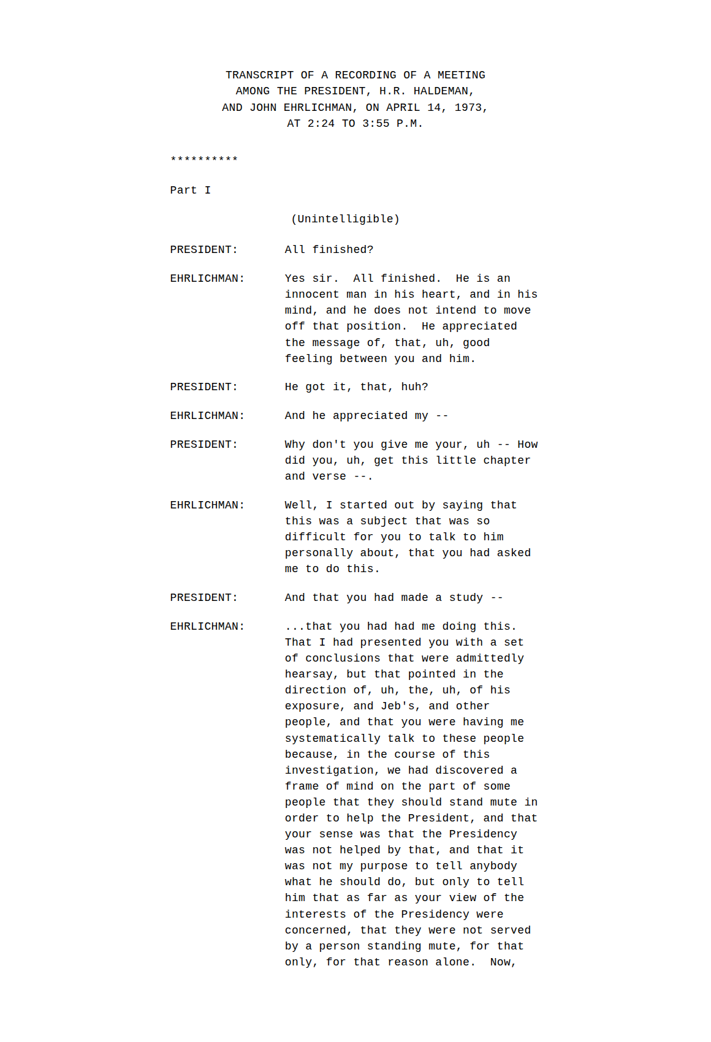TRANSCRIPT OF A RECORDING OF A MEETING AMONG THE PRESIDENT, H.R. HALDEMAN, AND JOHN EHRLICHMAN, ON APRIL 14, 1973, AT 2:24 TO 3:55 P.M.
**********
Part I
(Unintelligible)
| PRESIDENT: | All finished? |
| EHRLICHMAN: | Yes sir. All finished. He is an innocent man in his heart, and in his mind, and he does not intend to move off that position. He appreciated the message of, that, uh, good feeling between you and him. |
| PRESIDENT: | He got it, that, huh? |
| EHRLICHMAN: | And he appreciated my -- |
| PRESIDENT: | Why don't you give me your, uh -- How did you, uh, get this little chapter and verse --. |
| EHRLICHMAN: | Well, I started out by saying that this was a subject that was so difficult for you to talk to him personally about, that you had asked me to do this. |
| PRESIDENT: | And that you had made a study -- |
| EHRLICHMAN: | ...that you had had me doing this. That I had presented you with a set of conclusions that were admittedly hearsay, but that pointed in the direction of, uh, the, uh, of his exposure, and Jeb's, and other people, and that you were having me systematically talk to these people because, in the course of this investigation, we had discovered a frame of mind on the part of some people that they should stand mute in order to help the President, and that your sense was that the Presidency was not helped by that, and that it was not my purpose to tell anybody what he should do, but only to tell him that as far as your view of the interests of the Presidency were concerned, that they were not served by a person standing mute, for that only, for that reason alone. Now, |